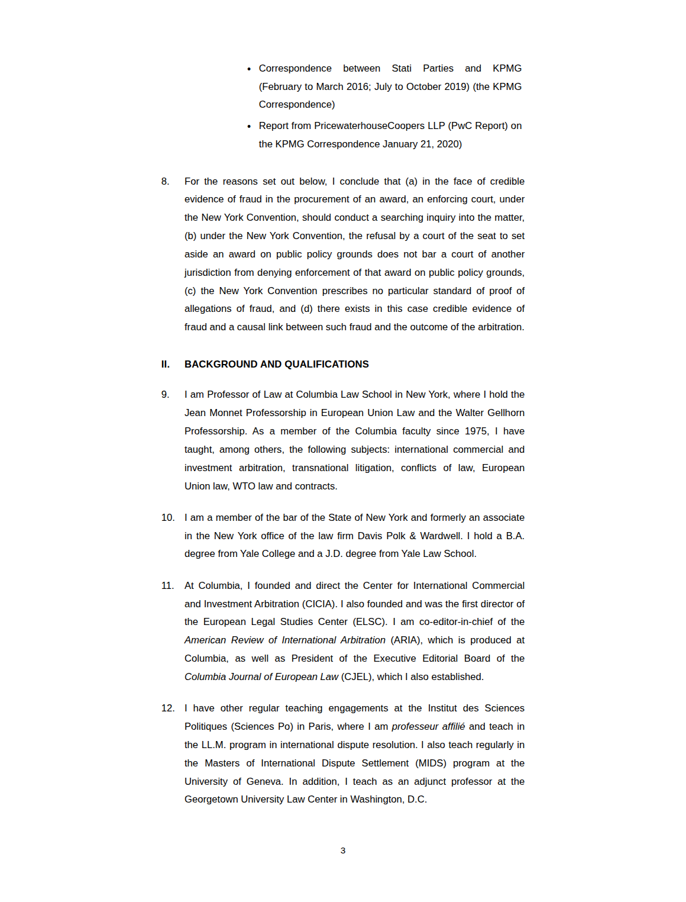Correspondence between Stati Parties and KPMG (February to March 2016; July to October 2019) (the KPMG Correspondence)
Report from PricewaterhouseCoopers LLP (PwC Report) on the KPMG Correspondence January 21, 2020)
For the reasons set out below, I conclude that (a) in the face of credible evidence of fraud in the procurement of an award, an enforcing court, under the New York Convention, should conduct a searching inquiry into the matter, (b) under the New York Convention, the refusal by a court of the seat to set aside an award on public policy grounds does not bar a court of another jurisdiction from denying enforcement of that award on public policy grounds, (c) the New York Convention prescribes no particular standard of proof of allegations of fraud, and (d) there exists in this case credible evidence of fraud and a causal link between such fraud and the outcome of the arbitration.
II. Background and Qualifications
I am Professor of Law at Columbia Law School in New York, where I hold the Jean Monnet Professorship in European Union Law and the Walter Gellhorn Professorship. As a member of the Columbia faculty since 1975, I have taught, among others, the following subjects: international commercial and investment arbitration, transnational litigation, conflicts of law, European Union law, WTO law and contracts.
I am a member of the bar of the State of New York and formerly an associate in the New York office of the law firm Davis Polk & Wardwell. I hold a B.A. degree from Yale College and a J.D. degree from Yale Law School.
At Columbia, I founded and direct the Center for International Commercial and Investment Arbitration (CICIA). I also founded and was the first director of the European Legal Studies Center (ELSC). I am co-editor-in-chief of the American Review of International Arbitration (ARIA), which is produced at Columbia, as well as President of the Executive Editorial Board of the Columbia Journal of European Law (CJEL), which I also established.
I have other regular teaching engagements at the Institut des Sciences Politiques (Sciences Po) in Paris, where I am professeur affilié and teach in the LL.M. program in international dispute resolution. I also teach regularly in the Masters of International Dispute Settlement (MIDS) program at the University of Geneva. In addition, I teach as an adjunct professor at the Georgetown University Law Center in Washington, D.C.
3